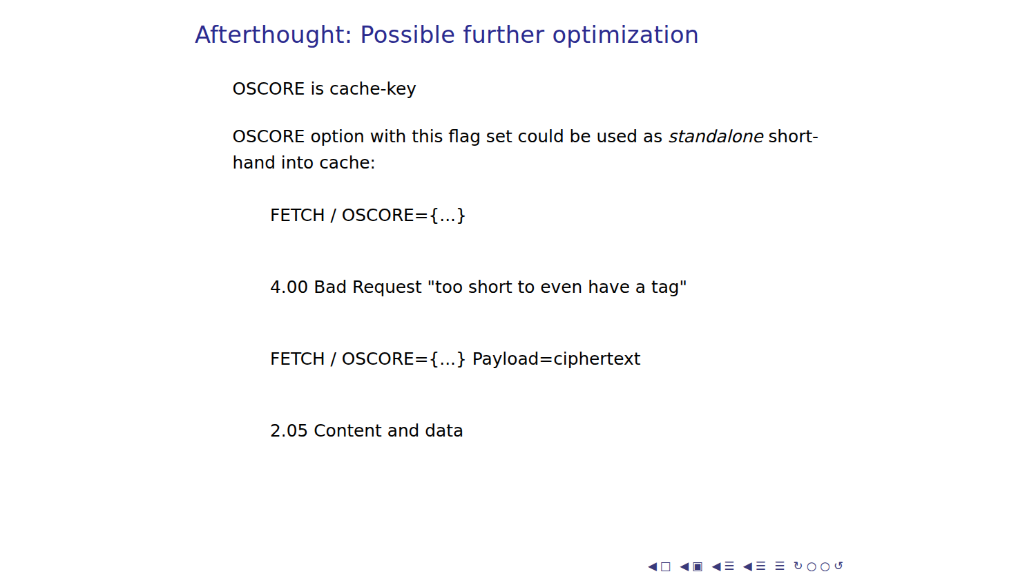Afterthought: Possible further optimization
OSCORE is cache-key
OSCORE option with this flag set could be used as standalone short-hand into cache:
FETCH / OSCORE={...} 4.00 Bad Request "too short to even have a tag" FETCH / OSCORE={...} Payload=ciphertext 2.05 Content and data
◀□ ◀▣ ◀☰ ◀☰ ☰ ↻○○↺